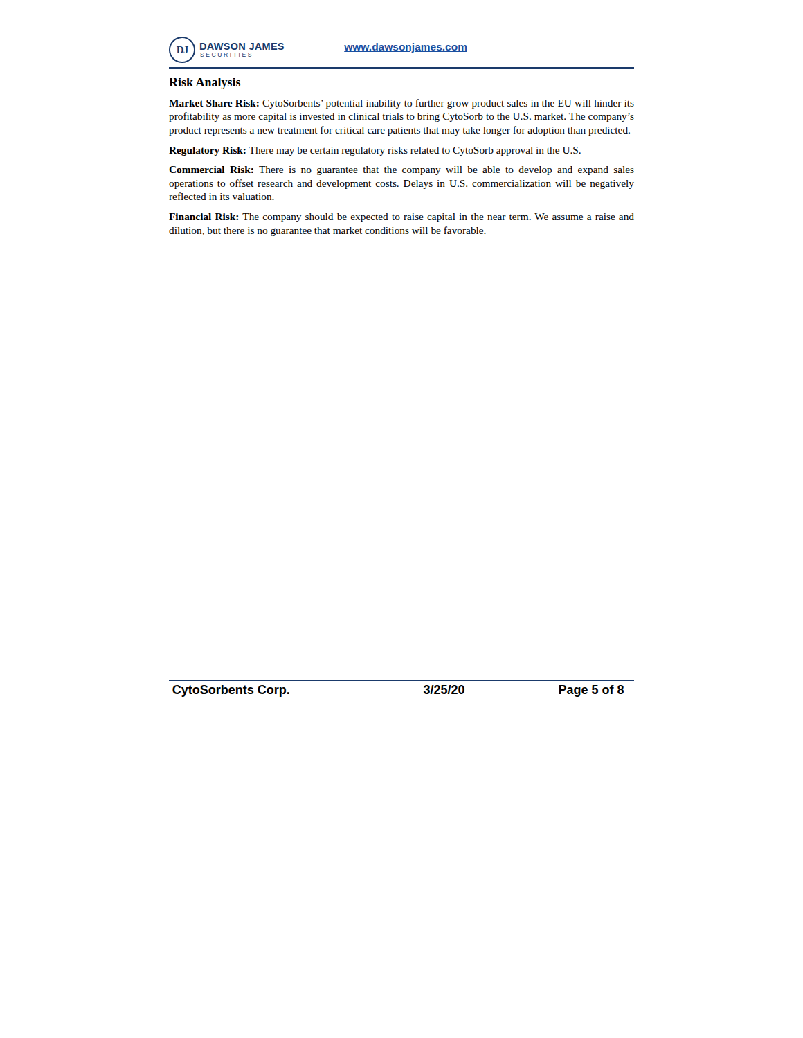DAWSON JAMES
SECURITIES
www.dawsonjames.com
Risk Analysis
Market Share Risk: CytoSorbents’ potential inability to further grow product sales in the EU will hinder its profitability as more capital is invested in clinical trials to bring CytoSorb to the U.S. market. The company’s product represents a new treatment for critical care patients that may take longer for adoption than predicted.
Regulatory Risk: There may be certain regulatory risks related to CytoSorb approval in the U.S.
Commercial Risk: There is no guarantee that the company will be able to develop and expand sales operations to offset research and development costs. Delays in U.S. commercialization will be negatively reflected in its valuation.
Financial Risk: The company should be expected to raise capital in the near term. We assume a raise and dilution, but there is no guarantee that market conditions will be favorable.
CytoSorbents Corp.
3/25/20
Page 5 of 8